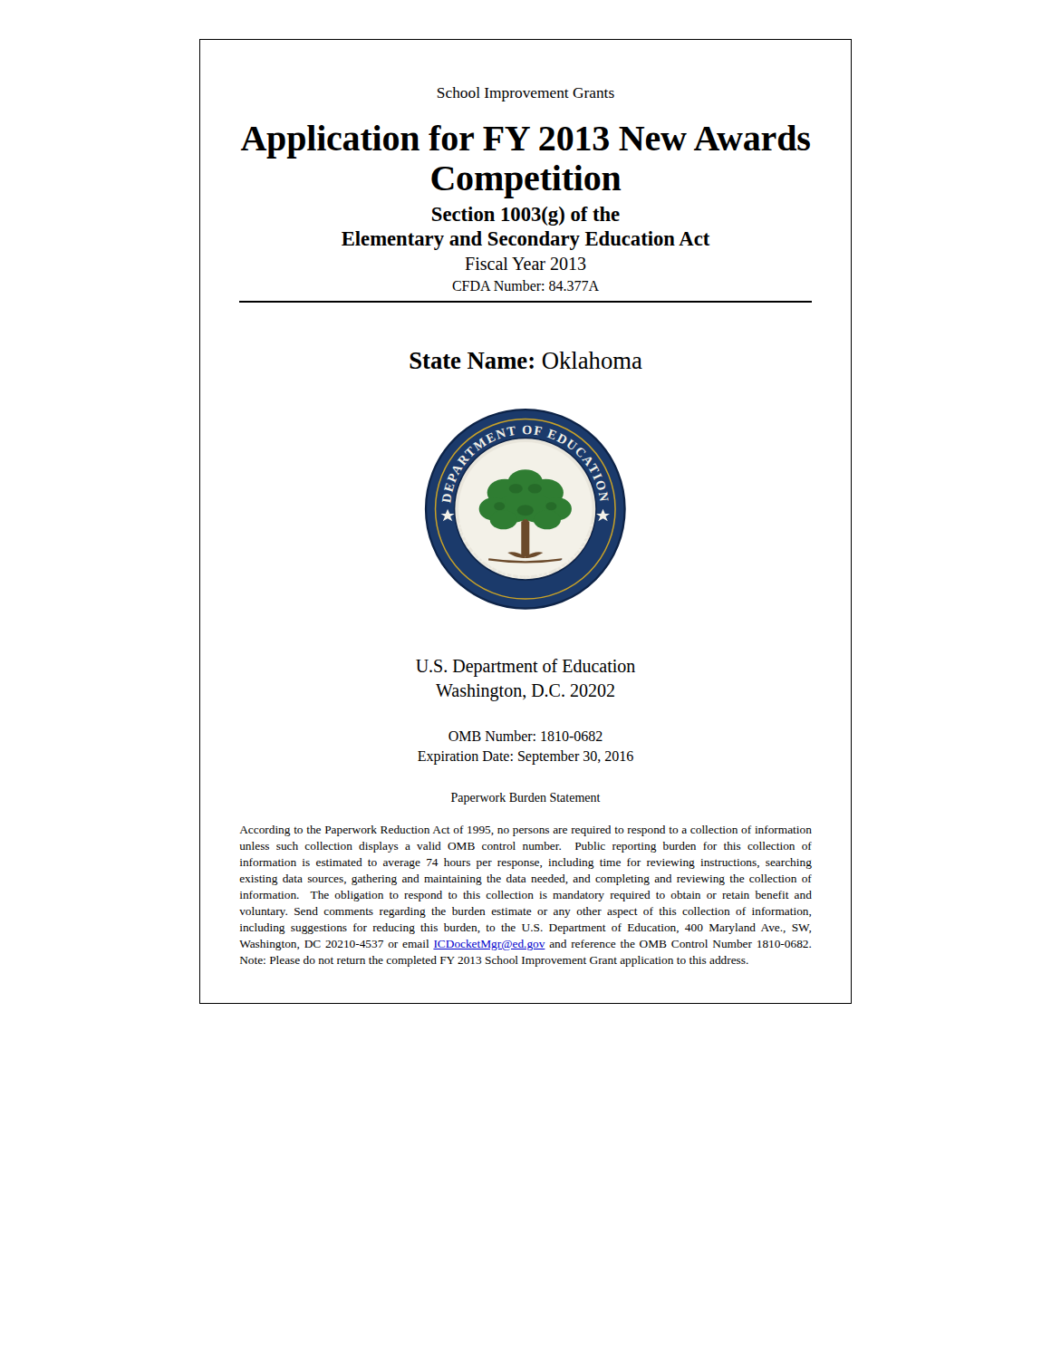School Improvement Grants
Application for FY 2013 New Awards Competition
Section 1003(g) of the
Elementary and Secondary Education Act
Fiscal Year 2013
CFDA Number: 84.377A
State Name: Oklahoma
DEPARTMENT OF EDUCATION UNITED STATES OF AMERICA
U.S. Department of Education
Washington, D.C. 20202
OMB Number: 1810-0682
Expiration Date: September 30, 2016
Paperwork Burden Statement
According to the Paperwork Reduction Act of 1995, no persons are required to respond to a collection of information unless such collection displays a valid OMB control number. Public reporting burden for this collection of information is estimated to average 74 hours per response, including time for reviewing instructions, searching existing data sources, gathering and maintaining the data needed, and completing and reviewing the collection of information. The obligation to respond to this collection is mandatory required to obtain or retain benefit and voluntary. Send comments regarding the burden estimate or any other aspect of this collection of information, including suggestions for reducing this burden, to the U.S. Department of Education, 400 Maryland Ave., SW, Washington, DC 20210-4537 or email ICDocketMgr@ed.gov and reference the OMB Control Number 1810-0682. Note: Please do not return the completed FY 2013 School Improvement Grant application to this address.